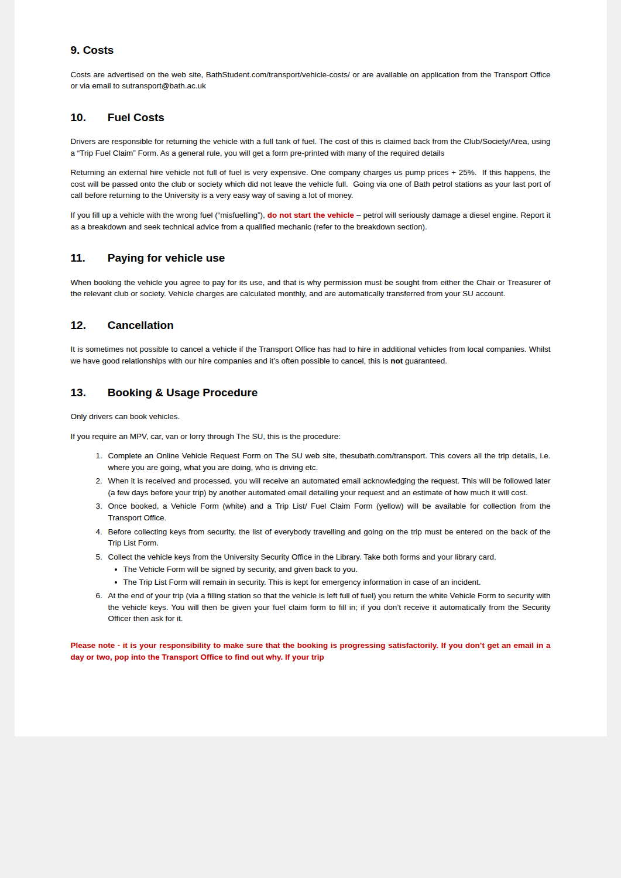9. Costs
Costs are advertised on the web site, BathStudent.com/transport/vehicle-costs/ or are available on application from the Transport Office or via email to sutransport@bath.ac.uk
10. Fuel Costs
Drivers are responsible for returning the vehicle with a full tank of fuel. The cost of this is claimed back from the Club/Society/Area, using a “Trip Fuel Claim” Form. As a general rule, you will get a form pre-printed with many of the required details
Returning an external hire vehicle not full of fuel is very expensive. One company charges us pump prices + 25%. If this happens, the cost will be passed onto the club or society which did not leave the vehicle full. Going via one of Bath petrol stations as your last port of call before returning to the University is a very easy way of saving a lot of money.
If you fill up a vehicle with the wrong fuel (“misfuelling”), do not start the vehicle – petrol will seriously damage a diesel engine. Report it as a breakdown and seek technical advice from a qualified mechanic (refer to the breakdown section).
11. Paying for vehicle use
When booking the vehicle you agree to pay for its use, and that is why permission must be sought from either the Chair or Treasurer of the relevant club or society. Vehicle charges are calculated monthly, and are automatically transferred from your SU account.
12. Cancellation
It is sometimes not possible to cancel a vehicle if the Transport Office has had to hire in additional vehicles from local companies. Whilst we have good relationships with our hire companies and it’s often possible to cancel, this is not guaranteed.
13. Booking & Usage Procedure
Only drivers can book vehicles.
If you require an MPV, car, van or lorry through The SU, this is the procedure:
Complete an Online Vehicle Request Form on The SU web site, thesubath.com/transport. This covers all the trip details, i.e. where you are going, what you are doing, who is driving etc.
When it is received and processed, you will receive an automated email acknowledging the request. This will be followed later (a few days before your trip) by another automated email detailing your request and an estimate of how much it will cost.
Once booked, a Vehicle Form (white) and a Trip List/ Fuel Claim Form (yellow) will be available for collection from the Transport Office.
Before collecting keys from security, the list of everybody travelling and going on the trip must be entered on the back of the Trip List Form.
Collect the vehicle keys from the University Security Office in the Library. Take both forms and your library card.
The Vehicle Form will be signed by security, and given back to you.
The Trip List Form will remain in security. This is kept for emergency information in case of an incident.
At the end of your trip (via a filling station so that the vehicle is left full of fuel) you return the white Vehicle Form to security with the vehicle keys. You will then be given your fuel claim form to fill in; if you don’t receive it automatically from the Security Officer then ask for it.
Please note - it is your responsibility to make sure that the booking is progressing satisfactorily. If you don’t get an email in a day or two, pop into the Transport Office to find out why. If your trip